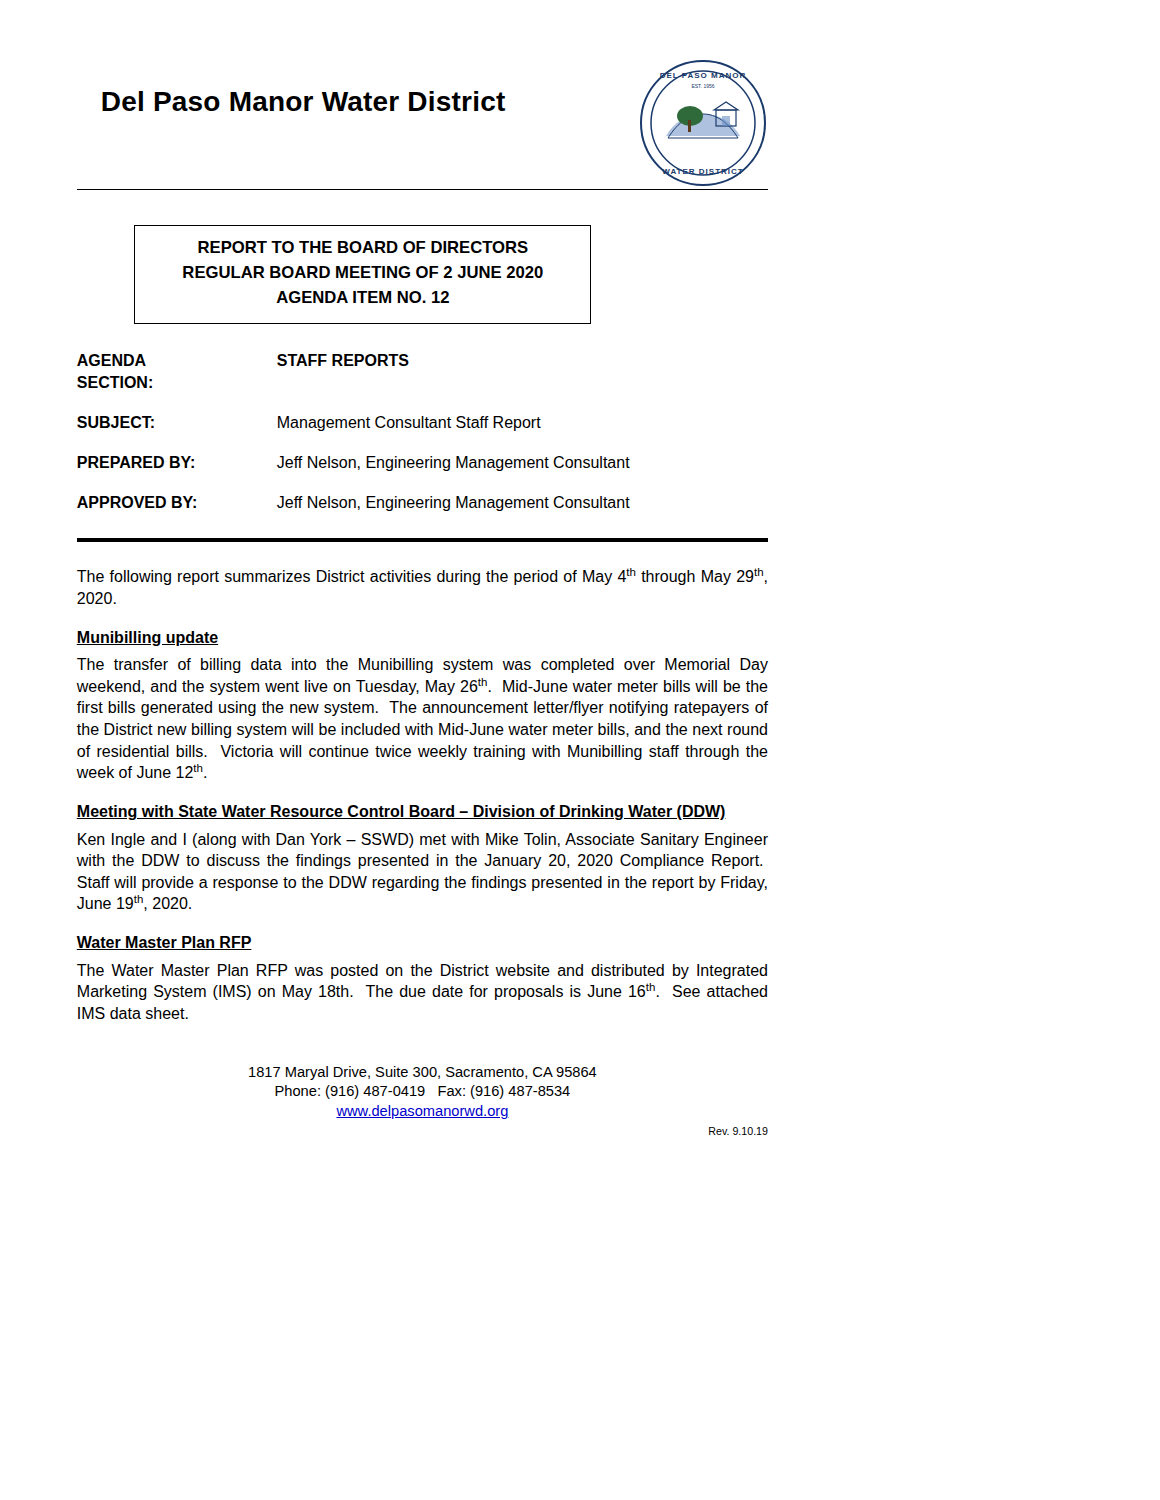Del Paso Manor Water District
DEL PASO MANOR WATER DISTRICT EST. 1956
REPORT TO THE BOARD OF DIRECTORS
REGULAR BOARD MEETING OF 2 JUNE 2020
AGENDA ITEM NO. 12
| AGENDA SECTION: | STAFF REPORTS |
| SUBJECT: | Management Consultant Staff Report |
| PREPARED BY: | Jeff Nelson, Engineering Management Consultant |
| APPROVED BY: | Jeff Nelson, Engineering Management Consultant |
The following report summarizes District activities during the period of May 4th through May 29th, 2020.
Munibilling update
The transfer of billing data into the Munibilling system was completed over Memorial Day weekend, and the system went live on Tuesday, May 26th. Mid-June water meter bills will be the first bills generated using the new system. The announcement letter/flyer notifying ratepayers of the District new billing system will be included with Mid-June water meter bills, and the next round of residential bills. Victoria will continue twice weekly training with Munibilling staff through the week of June 12th.
Meeting with State Water Resource Control Board – Division of Drinking Water (DDW)
Ken Ingle and I (along with Dan York – SSWD) met with Mike Tolin, Associate Sanitary Engineer with the DDW to discuss the findings presented in the January 20, 2020 Compliance Report. Staff will provide a response to the DDW regarding the findings presented in the report by Friday, June 19th, 2020.
Water Master Plan RFP
The Water Master Plan RFP was posted on the District website and distributed by Integrated Marketing System (IMS) on May 18th. The due date for proposals is June 16th. See attached IMS data sheet.
1817 Maryal Drive, Suite 300, Sacramento, CA 95864
Phone: (916) 487-0419 Fax: (916) 487-8534
www.delpasomanorwd.org
Rev. 9.10.19